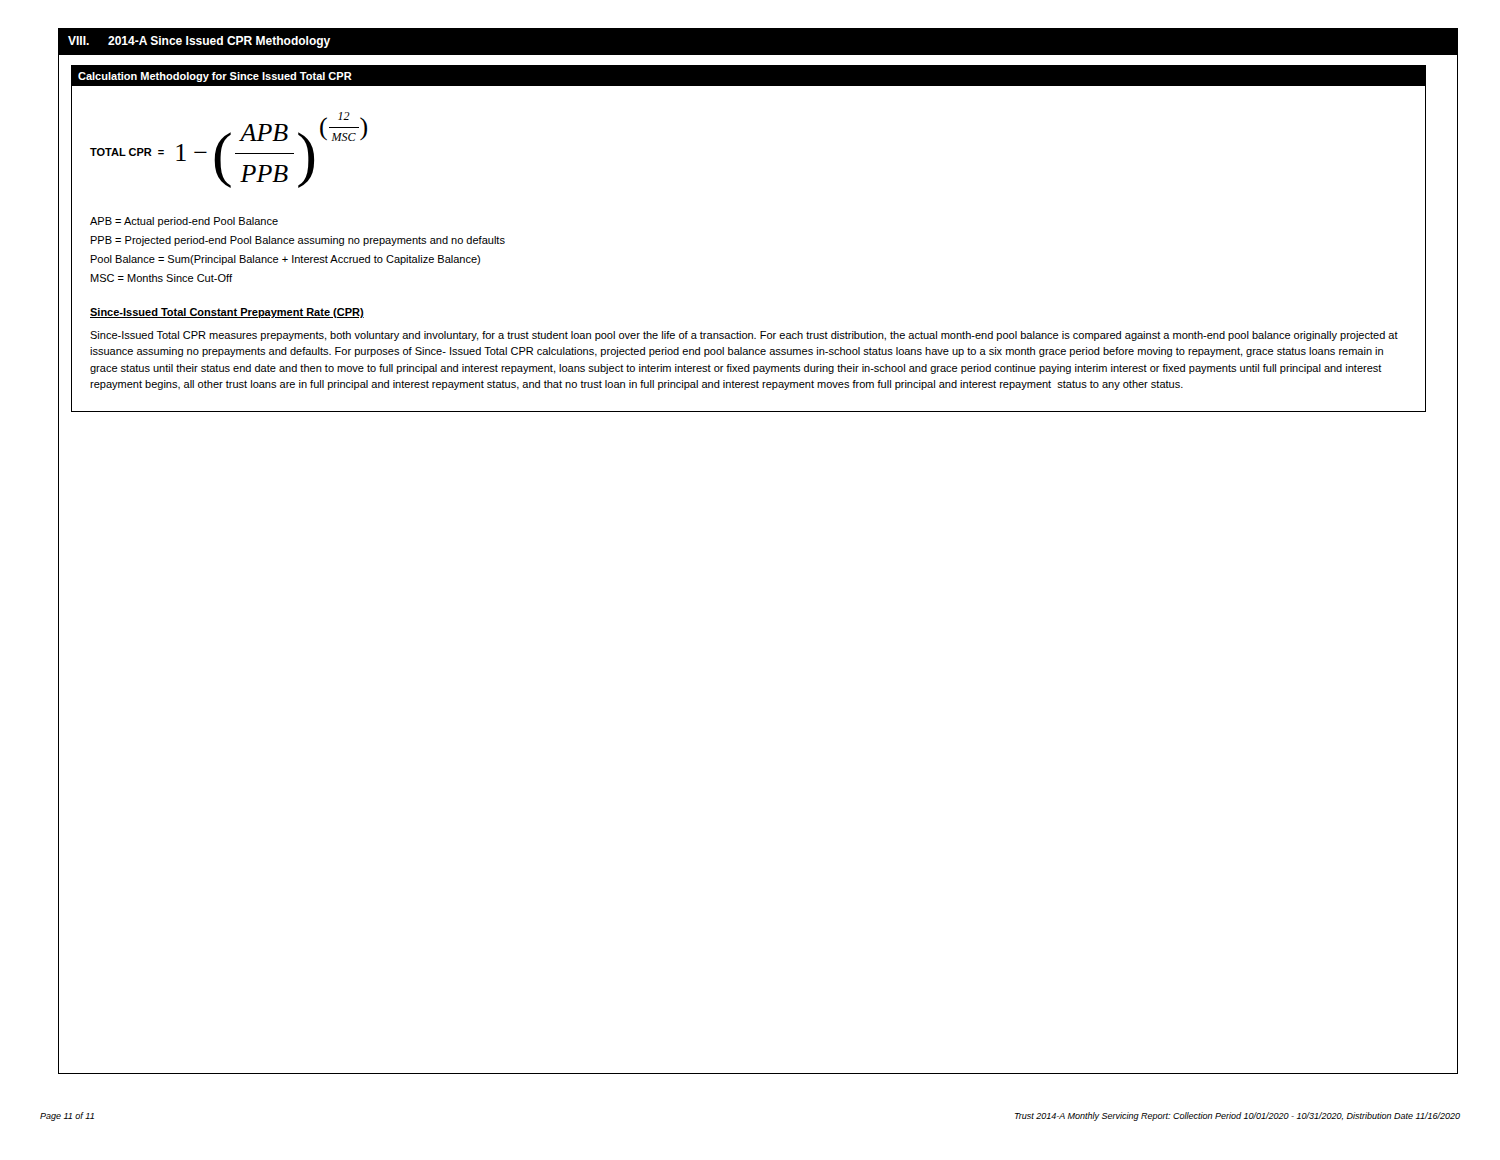VIII. 2014-A Since Issued CPR Methodology
Calculation Methodology for Since Issued Total CPR
TOTAL CPR =
1 − ( APB PPB ) ( 12 MSC )
APB = Actual period-end Pool Balance
PPB = Projected period-end Pool Balance assuming no prepayments and no defaults
Pool Balance = Sum(Principal Balance + Interest Accrued to Capitalize Balance)
MSC = Months Since Cut-Off
Since-Issued Total Constant Prepayment Rate (CPR)
Since-Issued Total CPR measures prepayments, both voluntary and involuntary, for a trust student loan pool over the life of a transaction. For each trust distribution, the actual month-end pool balance is compared against a month-end pool balance originally projected at issuance assuming no prepayments and defaults. For purposes of Since- Issued Total CPR calculations, projected period end pool balance assumes in-school status loans have up to a six month grace period before moving to repayment, grace status loans remain in grace status until their status end date and then to move to full principal and interest repayment, loans subject to interim interest or fixed payments during their in-school and grace period continue paying interim interest or fixed payments until full principal and interest repayment begins, all other trust loans are in full principal and interest repayment status, and that no trust loan in full principal and interest repayment moves from full principal and interest repayment status to any other status.
Page 11 of 11 Trust 2014-A Monthly Servicing Report: Collection Period 10/01/2020 - 10/31/2020, Distribution Date 11/16/2020